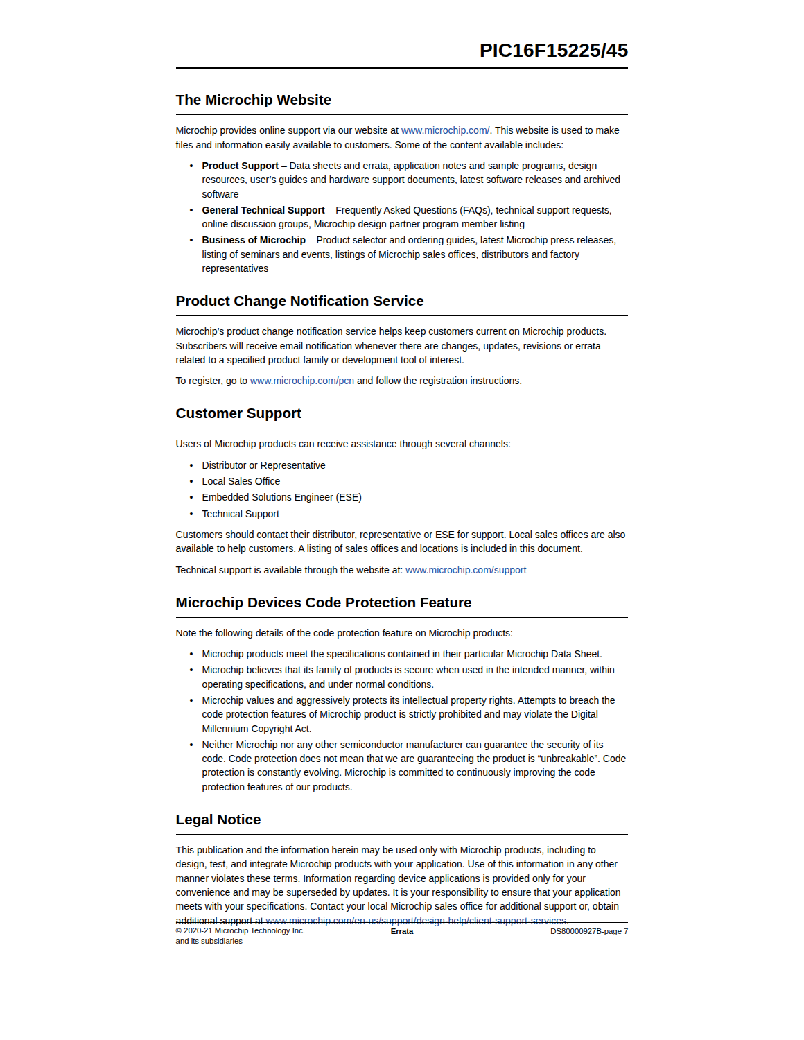PIC16F15225/45
The Microchip Website
Microchip provides online support via our website at www.microchip.com/. This website is used to make files and information easily available to customers. Some of the content available includes:
Product Support – Data sheets and errata, application notes and sample programs, design resources, user’s guides and hardware support documents, latest software releases and archived software
General Technical Support – Frequently Asked Questions (FAQs), technical support requests, online discussion groups, Microchip design partner program member listing
Business of Microchip – Product selector and ordering guides, latest Microchip press releases, listing of seminars and events, listings of Microchip sales offices, distributors and factory representatives
Product Change Notification Service
Microchip’s product change notification service helps keep customers current on Microchip products. Subscribers will receive email notification whenever there are changes, updates, revisions or errata related to a specified product family or development tool of interest.
To register, go to www.microchip.com/pcn and follow the registration instructions.
Customer Support
Users of Microchip products can receive assistance through several channels:
Distributor or Representative
Local Sales Office
Embedded Solutions Engineer (ESE)
Technical Support
Customers should contact their distributor, representative or ESE for support. Local sales offices are also available to help customers. A listing of sales offices and locations is included in this document.
Technical support is available through the website at: www.microchip.com/support
Microchip Devices Code Protection Feature
Note the following details of the code protection feature on Microchip products:
Microchip products meet the specifications contained in their particular Microchip Data Sheet.
Microchip believes that its family of products is secure when used in the intended manner, within operating specifications, and under normal conditions.
Microchip values and aggressively protects its intellectual property rights. Attempts to breach the code protection features of Microchip product is strictly prohibited and may violate the Digital Millennium Copyright Act.
Neither Microchip nor any other semiconductor manufacturer can guarantee the security of its code. Code protection does not mean that we are guaranteeing the product is “unbreakable”. Code protection is constantly evolving. Microchip is committed to continuously improving the code protection features of our products.
Legal Notice
This publication and the information herein may be used only with Microchip products, including to design, test, and integrate Microchip products with your application. Use of this information in any other manner violates these terms. Information regarding device applications is provided only for your convenience and may be superseded by updates. It is your responsibility to ensure that your application meets with your specifications. Contact your local Microchip sales office for additional support or, obtain additional support at www.microchip.com/en-us/support/design-help/client-support-services.
© 2020-21 Microchip Technology Inc.
and its subsidiaries
Errata
DS80000927B-page 7